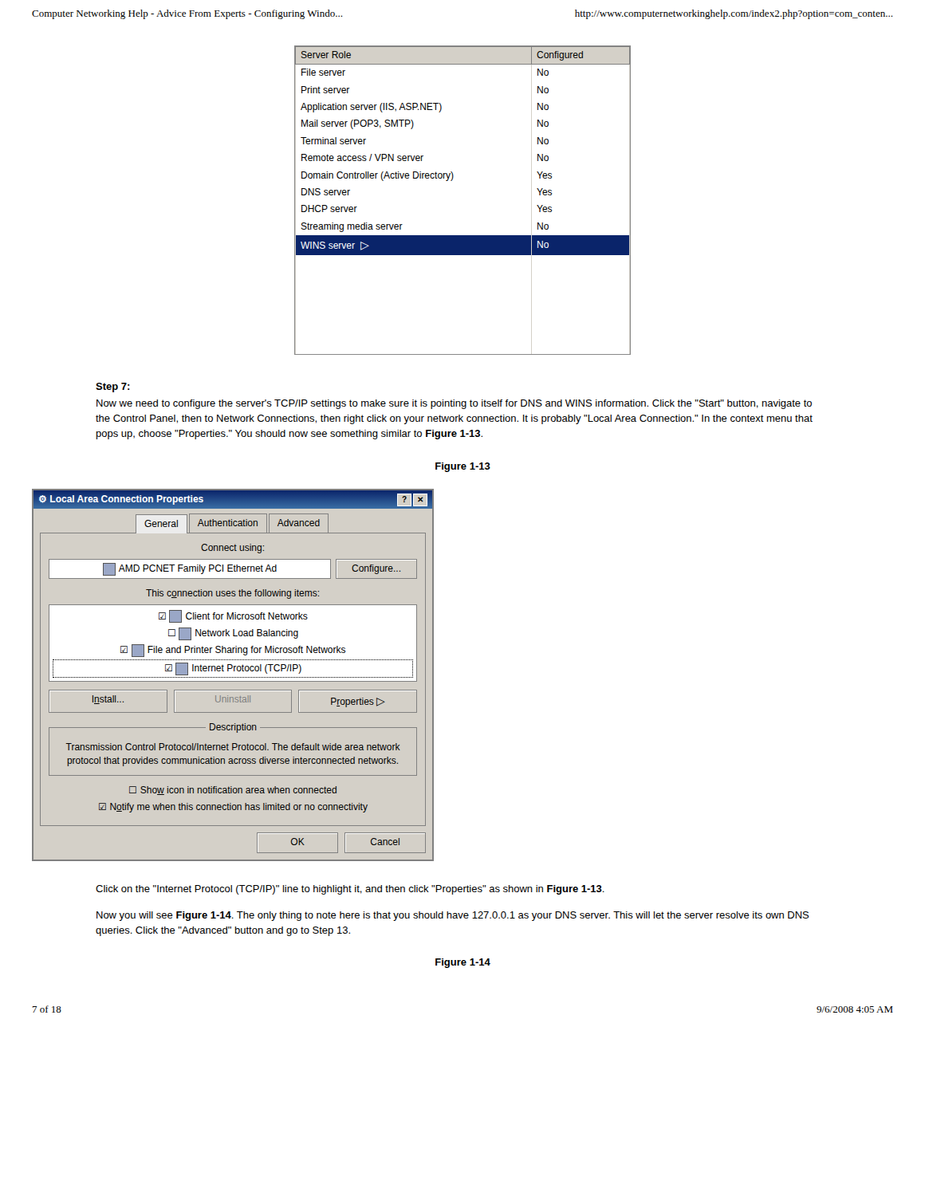Computer Networking Help - Advice From Experts - Configuring Windo...
http://www.computernetworkinghelp.com/index2.php?option=com_conten...
| Server Role | Configured |
| --- | --- |
| File server | No |
| Print server | No |
| Application server (IIS, ASP.NET) | No |
| Mail server (POP3, SMTP) | No |
| Terminal server | No |
| Remote access / VPN server | No |
| Domain Controller (Active Directory) | Yes |
| DNS server | Yes |
| DHCP server | Yes |
| Streaming media server | No |
| WINS server ▷ | No |
Step 7:
Now we need to configure the server's TCP/IP settings to make sure it is pointing to itself for DNS and WINS information. Click the "Start" button, navigate to the Control Panel, then to Network Connections, then right click on your network connection. It is probably "Local Area Connection." In the context menu that pops up, choose "Properties." You should now see something similar to Figure 1-13.
Figure 1-13
⚙ Local Area Connection Properties ?✕
General Authentication Advanced
Connect using:
AMD PCNET Family PCI Ethernet Ad
Configure...
This connection uses the following items:
☑ Client for Microsoft Networks
☐ Network Load Balancing
☑ File and Printer Sharing for Microsoft Networks
☑ Internet Protocol (TCP/IP)
Install...
Uninstall
Properties ▷
Description Transmission Control Protocol/Internet Protocol. The default wide area network protocol that provides communication across diverse interconnected networks.
☐ Show icon in notification area when connected
☑ Notify me when this connection has limited or no connectivity
OK
Cancel
Click on the "Internet Protocol (TCP/IP)" line to highlight it, and then click "Properties" as shown in Figure 1-13.
Now you will see Figure 1-14. The only thing to note here is that you should have 127.0.0.1 as your DNS server. This will let the server resolve its own DNS queries. Click the "Advanced" button and go to Step 13.
Figure 1-14
7 of 18
9/6/2008 4:05 AM